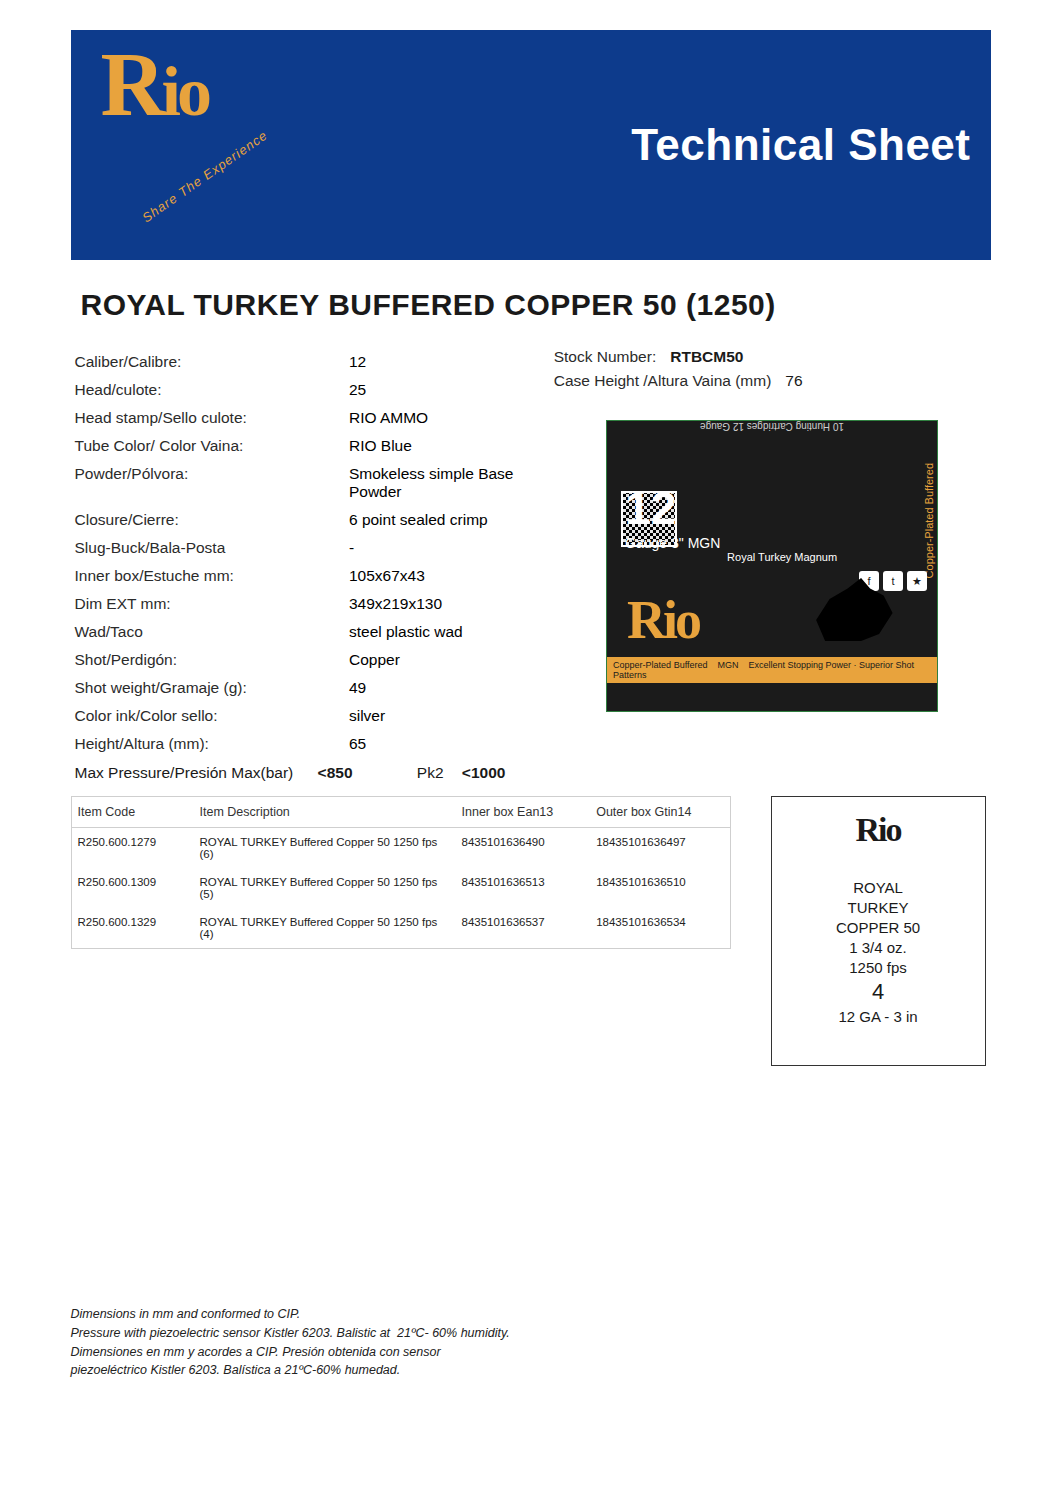Rio
Share The Experience
Technical Sheet
ROYAL TURKEY BUFFERED COPPER 50 (1250)
| Caliber/Calibre: | 12 |
| Head/culote: | 25 |
| Head stamp/Sello culote: | RIO AMMO |
| Tube Color/ Color Vaina: | RIO Blue |
| Powder/Pólvora: | Smokeless simple Base Powder |
| Closure/Cierre: | 6 point sealed crimp |
| Slug-Buck/Bala-Posta | - |
| Inner box/Estuche mm: | 105x67x43 |
| Dim EXT mm: | 349x219x130 |
| Wad/Taco | steel plastic wad |
| Shot/Perdigón: | Copper |
| Shot weight/Gramaje (g): | 49 |
| Color ink/Color sello: | silver |
| Height/Altura (mm): | 65 |
Stock Number: RTBCM50
Case Height /Altura Vaina (mm) 76
10 Hunting Cartridges 12 Gauge
12Gauge 3" MGN
Copper-Plated Buffered
Royal Turkey Magnum
ft★
Rio
Copper-Plated Buffered MGN Excellent Stopping Power · Superior Shot Patterns
Max Pressure/Presión Max(bar) <850 Pk2 <1000
| Item Code | Item Description | Inner box Ean13 | Outer box Gtin14 |
| --- | --- | --- | --- |
| R250.600.1279 | ROYAL TURKEY Buffered Copper 50 1250 fps (6) | 8435101636490 | 18435101636497 |
| R250.600.1309 | ROYAL TURKEY Buffered Copper 50 1250 fps (5) | 8435101636513 | 18435101636510 |
| R250.600.1329 | ROYAL TURKEY Buffered Copper 50 1250 fps (4) | 8435101636537 | 18435101636534 |
Rio
ROYAL
TURKEY
COPPER 50
1 3/4 oz.
1250 fps
4
12 GA - 3 in
Dimensions in mm and conformed to CIP.
Pressure with piezoelectric sensor Kistler 6203. Balistic at 21ºC- 60% humidity.
Dimensiones en mm y acordes a CIP. Presión obtenida con sensor
piezoeléctrico Kistler 6203. Balística a 21ºC-60% humedad.